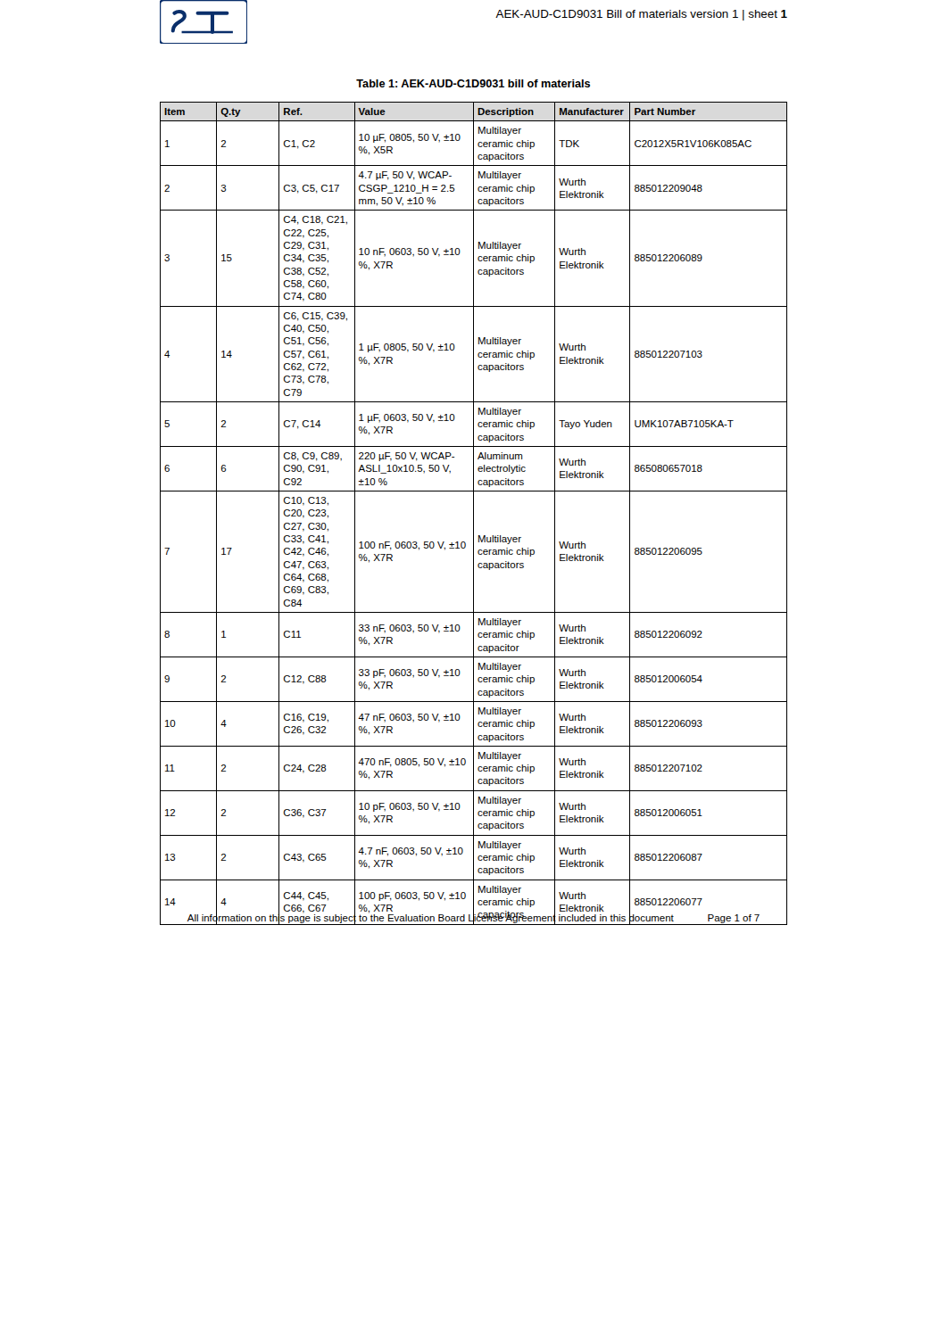AEK-AUD-C1D9031 Bill of materials version 1 | sheet 1
Table 1: AEK-AUD-C1D9031 bill of materials
| Item | Q.ty | Ref. | Value | Description | Manufacturer | Part Number |
| --- | --- | --- | --- | --- | --- | --- |
| 1 | 2 | C1, C2 | 10 µF, 0805, 50 V, ±10 %, X5R | Multilayer ceramic chip capacitors | TDK | C2012X5R1V106K085AC |
| 2 | 3 | C3, C5, C17 | 4.7 µF, 50 V, WCAP-CSGP_1210_H = 2.5 mm, 50 V, ±10 % | Multilayer ceramic chip capacitors | Wurth Elektronik | 885012209048 |
| 3 | 15 | C4, C18, C21, C22, C25, C29, C31, C34, C35, C38, C52, C58, C60, C74, C80 | 10 nF, 0603, 50 V, ±10 %, X7R | Multilayer ceramic chip capacitors | Wurth Elektronik | 885012206089 |
| 4 | 14 | C6, C15, C39, C40, C50, C51, C56, C57, C61, C62, C72, C73, C78, C79 | 1 µF, 0805, 50 V, ±10 %, X7R | Multilayer ceramic chip capacitors | Wurth Elektronik | 885012207103 |
| 5 | 2 | C7, C14 | 1 µF, 0603, 50 V, ±10 %, X7R | Multilayer ceramic chip capacitors | Tayo Yuden | UMK107AB7105KA-T |
| 6 | 6 | C8, C9, C89, C90, C91, C92 | 220 µF, 50 V, WCAP-ASLI_10x10.5, 50 V, ±10 % | Aluminum electrolytic capacitors | Wurth Elektronik | 865080657018 |
| 7 | 17 | C10, C13, C20, C23, C27, C30, C33, C41, C42, C46, C47, C63, C64, C68, C69, C83, C84 | 100 nF, 0603, 50 V, ±10 %, X7R | Multilayer ceramic chip capacitors | Wurth Elektronik | 885012206095 |
| 8 | 1 | C11 | 33 nF, 0603, 50 V, ±10 %, X7R | Multilayer ceramic chip capacitor | Wurth Elektronik | 885012206092 |
| 9 | 2 | C12, C88 | 33 pF, 0603, 50 V, ±10 %, X7R | Multilayer ceramic chip capacitors | Wurth Elektronik | 885012006054 |
| 10 | 4 | C16, C19, C26, C32 | 47 nF, 0603, 50 V, ±10 %, X7R | Multilayer ceramic chip capacitors | Wurth Elektronik | 885012206093 |
| 11 | 2 | C24, C28 | 470 nF, 0805, 50 V, ±10 %, X7R | Multilayer ceramic chip capacitors | Wurth Elektronik | 885012207102 |
| 12 | 2 | C36, C37 | 10 pF, 0603, 50 V, ±10 %, X7R | Multilayer ceramic chip capacitors | Wurth Elektronik | 885012006051 |
| 13 | 2 | C43, C65 | 4.7 nF, 0603, 50 V, ±10 %, X7R | Multilayer ceramic chip capacitors | Wurth Elektronik | 885012206087 |
| 14 | 4 | C44, C45, C66, C67 | 100 pF, 0603, 50 V, ±10 %, X7R | Multilayer ceramic chip capacitors | Wurth Elektronik | 885012206077 |
All information on this page is subject to the Evaluation Board License Agreement included in this document Page 1 of 7